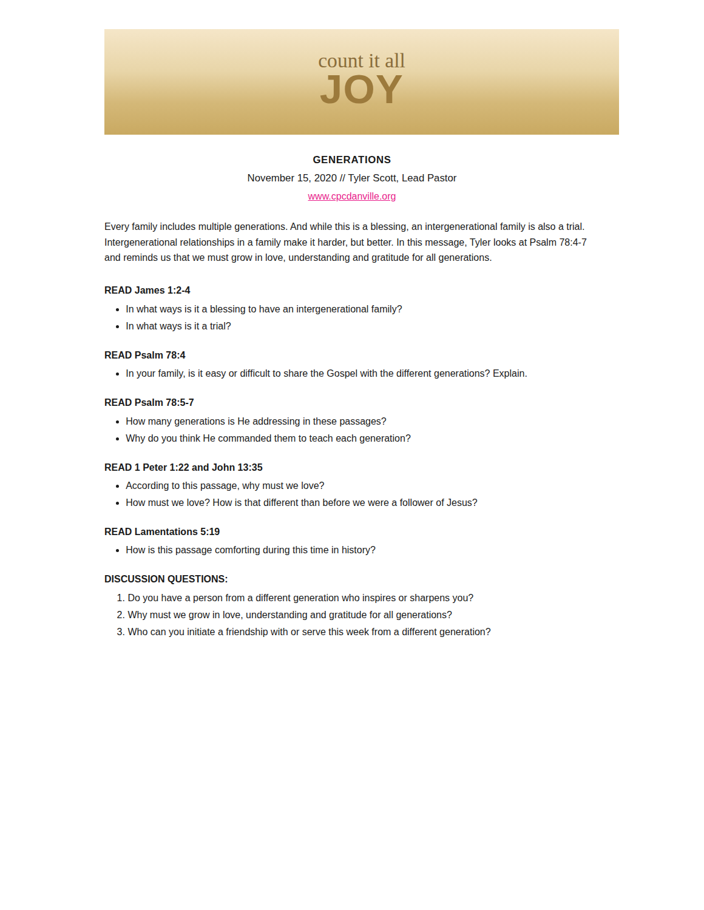count it all
JOY
GENERATIONS
November 15, 2020 // Tyler Scott, Lead Pastor
www.cpcdanville.org
Every family includes multiple generations. And while this is a blessing, an intergenerational family is also a trial. Intergenerational relationships in a family make it harder, but better. In this message, Tyler looks at Psalm 78:4-7 and reminds us that we must grow in love, understanding and gratitude for all generations.
READ James 1:2-4
In what ways is it a blessing to have an intergenerational family?
In what ways is it a trial?
READ Psalm 78:4
In your family, is it easy or difficult to share the Gospel with the different generations? Explain.
READ Psalm 78:5-7
How many generations is He addressing in these passages?
Why do you think He commanded them to teach each generation?
READ 1 Peter 1:22 and John 13:35
According to this passage, why must we love?
How must we love? How is that different than before we were a follower of Jesus?
READ Lamentations 5:19
How is this passage comforting during this time in history?
DISCUSSION QUESTIONS:
Do you have a person from a different generation who inspires or sharpens you?
Why must we grow in love, understanding and gratitude for all generations?
Who can you initiate a friendship with or serve this week from a different generation?